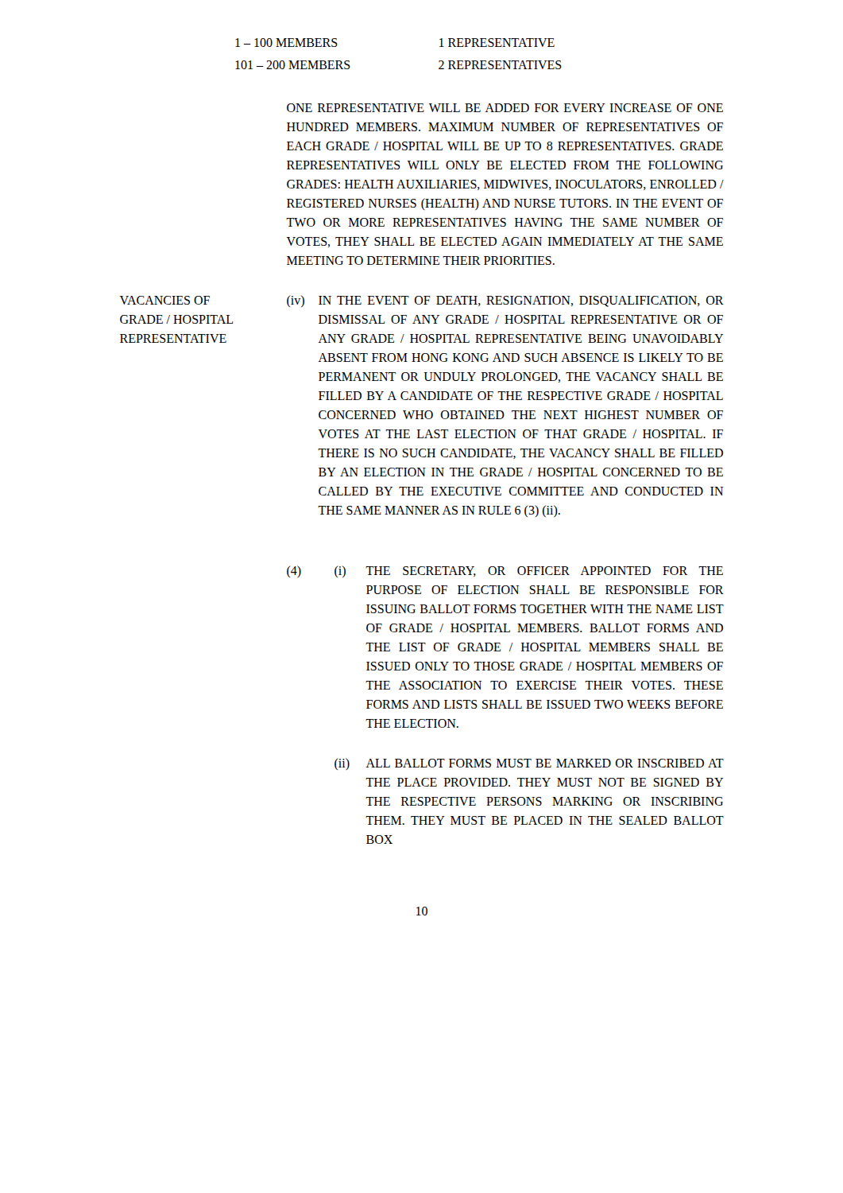| 1 – 100 MEMBERS | 1 REPRESENTATIVE |
| 101 – 200 MEMBERS | 2 REPRESENTATIVES |
ONE REPRESENTATIVE WILL BE ADDED FOR EVERY INCREASE OF ONE HUNDRED MEMBERS. MAXIMUM NUMBER OF REPRESENTATIVES OF EACH GRADE / HOSPITAL WILL BE UP TO 8 REPRESENTATIVES. GRADE REPRESENTATIVES WILL ONLY BE ELECTED FROM THE FOLLOWING GRADES: HEALTH AUXILIARIES, MIDWIVES, INOCULATORS, ENROLLED / REGISTERED NURSES (HEALTH) AND NURSE TUTORS. IN THE EVENT OF TWO OR MORE REPRESENTATIVES HAVING THE SAME NUMBER OF VOTES, THEY SHALL BE ELECTED AGAIN IMMEDIATELY AT THE SAME MEETING TO DETERMINE THEIR PRIORITIES.
VACANCIES OF
GRADE / HOSPITAL
REPRESENTATIVE
(iv)
IN THE EVENT OF DEATH, RESIGNATION, DISQUALIFICATION, OR DISMISSAL OF ANY GRADE / HOSPITAL REPRESENTATIVE OR OF ANY GRADE / HOSPITAL REPRESENTATIVE BEING UNAVOIDABLY ABSENT FROM HONG KONG AND SUCH ABSENCE IS LIKELY TO BE PERMANENT OR UNDULY PROLONGED, THE VACANCY SHALL BE FILLED BY A CANDIDATE OF THE RESPECTIVE GRADE / HOSPITAL CONCERNED WHO OBTAINED THE NEXT HIGHEST NUMBER OF VOTES AT THE LAST ELECTION OF THAT GRADE / HOSPITAL. IF THERE IS NO SUCH CANDIDATE, THE VACANCY SHALL BE FILLED BY AN ELECTION IN THE GRADE / HOSPITAL CONCERNED TO BE CALLED BY THE EXECUTIVE COMMITTEE AND CONDUCTED IN THE SAME MANNER AS IN RULE 6 (3) (ii).
(4)
(i)
THE SECRETARY, OR OFFICER APPOINTED FOR THE PURPOSE OF ELECTION SHALL BE RESPONSIBLE FOR ISSUING BALLOT FORMS TOGETHER WITH THE NAME LIST OF GRADE / HOSPITAL MEMBERS. BALLOT FORMS AND THE LIST OF GRADE / HOSPITAL MEMBERS SHALL BE ISSUED ONLY TO THOSE GRADE / HOSPITAL MEMBERS OF THE ASSOCIATION TO EXERCISE THEIR VOTES. THESE FORMS AND LISTS SHALL BE ISSUED TWO WEEKS BEFORE THE ELECTION.
(ii)
ALL BALLOT FORMS MUST BE MARKED OR INSCRIBED AT THE PLACE PROVIDED. THEY MUST NOT BE SIGNED BY THE RESPECTIVE PERSONS MARKING OR INSCRIBING THEM. THEY MUST BE PLACED IN THE SEALED BALLOT BOX
10